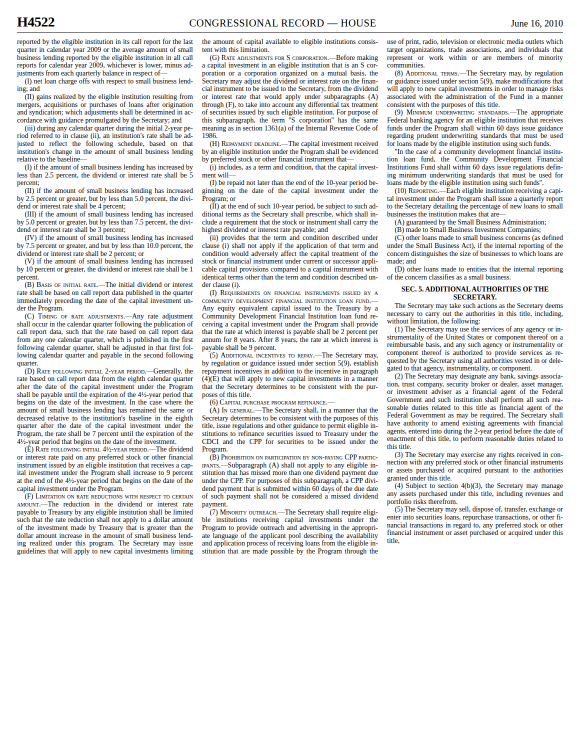H4522
CONGRESSIONAL RECORD — HOUSE
June 16, 2010
reported by the eligible institution in its call report for the last quarter in calendar year 2009 or the average amount of small business lending reported by the eligible institution in all call reports for calendar year 2009, whichever is lower, minus adjustments from each quarterly balance in respect of—
(I) net loan charge offs with respect to small business lending; and
(II) gains realized by the eligible institution resulting from mergers, acquisitions or purchases of loans after origination and syndication; which adjustments shall be determined in accordance with guidance promulgated by the Secretary; and
(iii) during any calendar quarter during the initial 2-year period referred to in clause (ii), an institution's rate shall be adjusted to reflect the following schedule, based on that institution's change in the amount of small business lending relative to the baseline—
(I) if the amount of small business lending has increased by less than 2.5 percent, the dividend or interest rate shall be 5 percent;
(II) if the amount of small business lending has increased by 2.5 percent or greater, but by less than 5.0 percent, the dividend or interest rate shall be 4 percent;
(III) if the amount of small business lending has increased by 5.0 percent or greater, but by less than 7.5 percent, the dividend or interest rate shall be 3 percent;
(IV) if the amount of small business lending has increased by 7.5 percent or greater, and but by less than 10.0 percent, the dividend or interest rate shall be 2 percent; or
(V) if the amount of small business lending has increased by 10 percent or greater, the dividend or interest rate shall be 1 percent.
(B) Basis of initial rate.—The initial dividend or interest rate shall be based on call report data published in the quarter immediately preceding the date of the capital investment under the Program.
(C) Timing of rate adjustments.—Any rate adjustment shall occur in the calendar quarter following the publication of call report data, such that the rate based on call report data from any one calendar quarter, which is published in the first following calendar quarter, shall be adjusted in that first following calendar quarter and payable in the second following quarter.
(D) Rate following initial 2-year period.—Generally, the rate based on call report data from the eighth calendar quarter after the date of the capital investment under the Program shall be payable until the expiration of the 4½-year period that begins on the date of the investment. In the case where the amount of small business lending has remained the same or decreased relative to the institution's baseline in the eighth quarter after the date of the capital investment under the Program, the rate shall be 7 percent until the expiration of the 4½-year period that begins on the date of the investment.
(E) Rate following initial 4½-year period.—The dividend or interest rate paid on any preferred stock or other financial instrument issued by an eligible institution that receives a capital investment under the Program shall increase to 9 percent at the end of the 4½-year period that begins on the date of the capital investment under the Program.
(F) Limitation on rate reductions with respect to certain amount.—The reduction in the dividend or interest rate payable to Treasury by any eligible institution shall be limited such that the rate reduction shall not apply to a dollar amount of the investment made by Treasury that is greater than the dollar amount increase in the amount of small business lending realized under this program. The Secretary may issue guidelines that will apply to new capital investments limiting the amount of capital available to eligible institutions consistent with this limitation.
(G) Rate adjustments for S corporation.—Before making a capital investment in an eligible institution that is an S corporation or a corporation organized on a mutual basis, the Secretary may adjust the dividend or interest rate on the financial instrument to be issued to the Secretary, from the dividend or interest rate that would apply under subparagraphs (A) through (F), to take into account any differential tax treatment of securities issued by such eligible institution. For purpose of this subparagraph, the term ''S corporation'' has the same meaning as in section 1361(a) of the Internal Revenue Code of 1986.
(H) Repayment deadline.—The capital investment received by an eligible institution under the Program shall be evidenced by preferred stock or other financial instrument that—
(i) includes, as a term and condition, that the capital investment will—
(I) be repaid not later than the end of the 10-year period beginning on the date of the capital investment under the Program; or
(II) at the end of such 10-year period, be subject to such additional terms as the Secretary shall prescribe, which shall include a requirement that the stock or instrument shall carry the highest dividend or interest rate payable; and
(ii) provides that the term and condition described under clause (i) shall not apply if the application of that term and condition would adversely affect the capital treatment of the stock or financial instrument under current or successor applicable capital provisions compared to a capital instrument with identical terms other than the term and condition described under clause (i).
(I) Requirements on financial instruments issued by a community development financial institution loan fund.—Any equity equivalent capital issued to the Treasury by a Community Development Financial Institution loan fund receiving a capital investment under the Program shall provide that the rate at which interest is payable shall be 2 percent per annum for 8 years. After 8 years, the rate at which interest is payable shall be 9 percent.
(5) Additional incentives to repay.—The Secretary may, by regulation or guidance issued under section 5(9), establish repayment incentives in addition to the incentive in paragraph (4)(E) that will apply to new capital investments in a manner that the Secretary determines to be consistent with the purposes of this title.
(6) Capital purchase program refinance.—
(A) In general.—The Secretary shall, in a manner that the Secretary determines to be consistent with the purposes of this title, issue regulations and other guidance to permit eligible institutions to refinance securities issued to Treasury under the CDCI and the CPP for securities to be issued under the Program.
(B) Prohibition on participation by non-paying CPP participants.—Subparagraph (A) shall not apply to any eligible institution that has missed more than one dividend payment due under the CPP. For purposes of this subparagraph, a CPP dividend payment that is submitted within 60 days of the due date of such payment shall not be considered a missed dividend payment.
(7) Minority outreach.—The Secretary shall require eligible institutions receiving capital investments under the Program to provide outreach and advertising in the appropriate language of the applicant pool describing the availability and application process of receiving loans from the eligible institution that are made possible by the Program through the use of print, radio, television or electronic media outlets which target organizations, trade associations, and individuals that represent or work within or are members of minority communities.
(8) Additional terms.—The Secretary may, by regulation or guidance issued under section 5(9), make modifications that will apply to new capital investments in order to manage risks associated with the administration of the Fund in a manner consistent with the purposes of this title.
(9) Minimum underwriting standards.—The appropriate Federal banking agency for an eligible institution that receives funds under the Program shall within 60 days issue guidance regarding prudent underwriting standards that must be used for loans made by the eligible institution using such funds.
''In the case of a community development financial institution loan fund, the Community Development Financial Institutions Fund shall within 60 days issue regulations defining minimum underwriting standards that must be used for loans made by the eligible institution using such funds''.
(10) Reporting.—Each eligible institution receiving a capital investment under the Program shall issue a quarterly report to the Secretary detailing the percentage of new loans to small businesses the institution makes that are—
(A) guaranteed by the Small Business Administration;
(B) made to Small Business Investment Companies;
(C) other loans made to small business concerns (as defined under the Small Business Act), if the internal reporting of the concern distinguishes the size of businesses to which loans are made; and
(D) other loans made to entities that the internal reporting of the concern classifies as a small business.
SEC. 5. ADDITIONAL AUTHORITIES OF THE SECRETARY.
The Secretary may take such actions as the Secretary deems necessary to carry out the authorities in this title, including, without limitation, the following:
(1) The Secretary may use the services of any agency or instrumentality of the United States or component thereof on a reimbursable basis, and any such agency or instrumentality or component thereof is authorized to provide services as requested by the Secretary using all authorities vested in or delegated to that agency, instrumentality, or component.
(2) The Secretary may designate any bank, savings association, trust company, security broker or dealer, asset manager, or investment adviser as a financial agent of the Federal Government and such institution shall perform all such reasonable duties related to this title as financial agent of the Federal Government as may be required. The Secretary shall have authority to amend existing agreements with financial agents, entered into during the 2-year period before the date of enactment of this title, to perform reasonable duties related to this title.
(3) The Secretary may exercise any rights received in connection with any preferred stock or other financial instruments or assets purchased or acquired pursuant to the authorities granted under this title.
(4) Subject to section 4(b)(3), the Secretary may manage any assets purchased under this title, including revenues and portfolio risks therefrom.
(5) The Secretary may sell, dispose of, transfer, exchange or enter into securities loans, repurchase transactions, or other financial transactions in regard to, any preferred stock or other financial instrument or asset purchased or acquired under this title,